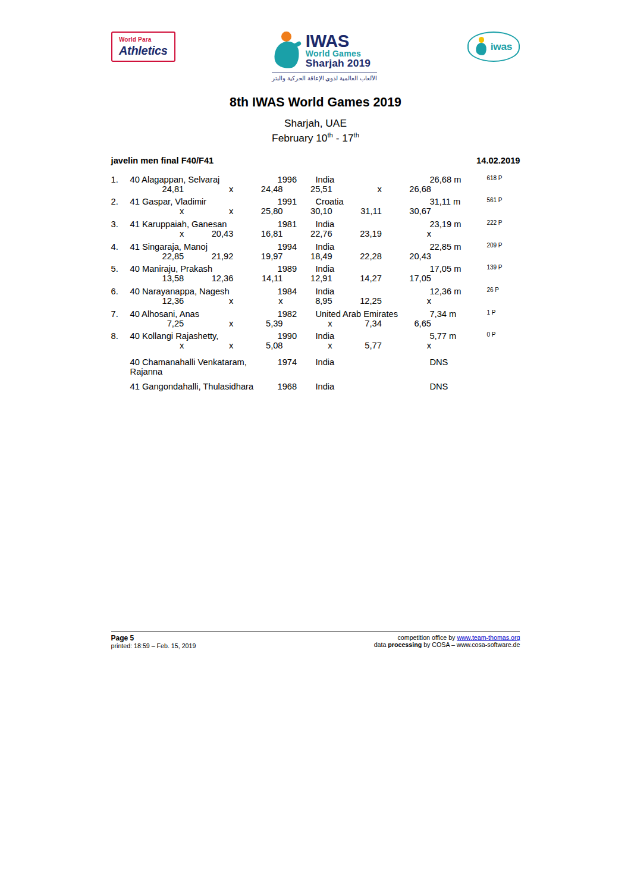World Para
Athletics
IWAS
World Games
Sharjah 2019
الألعاب العالمية لذوي الإعاقة الحركية والبتر
iwas
8th IWAS World Games 2019
Sharjah, UAE
February 10th - 17th
javelin men final F40/F41 14.02.2019
| 1. | 40 Alagappan, Selvaraj | 1996 | India | 26,68 m | 618 P |
| | 24,81 x 24,48 25,51 x 26,68 |
| 2. | 41 Gaspar, Vladimir | 1991 | Croatia | 31,11 m | 561 P |
| | x x 25,80 30,10 31,11 30,67 |
| 3. | 41 Karuppaiah, Ganesan | 1981 | India | 23,19 m | 222 P |
| | x 20,43 16,81 22,76 23,19 x |
| 4. | 41 Singaraja, Manoj | 1994 | India | 22,85 m | 209 P |
| | 22,85 21,92 19,97 18,49 22,28 20,43 |
| 5. | 40 Maniraju, Prakash | 1989 | India | 17,05 m | 139 P |
| | 13,58 12,36 14,11 12,91 14,27 17,05 |
| 6. | 40 Narayanappa, Nagesh | 1984 | India | 12,36 m | 26 P |
| | 12,36 x x 8,95 12,25 x |
| 7. | 40 Alhosani, Anas | 1982 | United Arab Emirates | 7,34 m | 1 P |
| | 7,25 x 5,39 x 7,34 6,65 |
| 8. | 40 Kollangi Rajashetty, | 1990 | India | 5,77 m | 0 P |
| | x x 5,08 x 5,77 x |
| | 40 Chamanahalli Venkataram, Rajanna | 1974 | India | DNS | |
| | 41 Gangondahalli, Thulasidhara | 1968 | India | DNS | |
Page 5
printed: 18:59 – Feb. 15, 2019
competition office by www.team-thomas.org
data processing by COSA – www.cosa-software.de